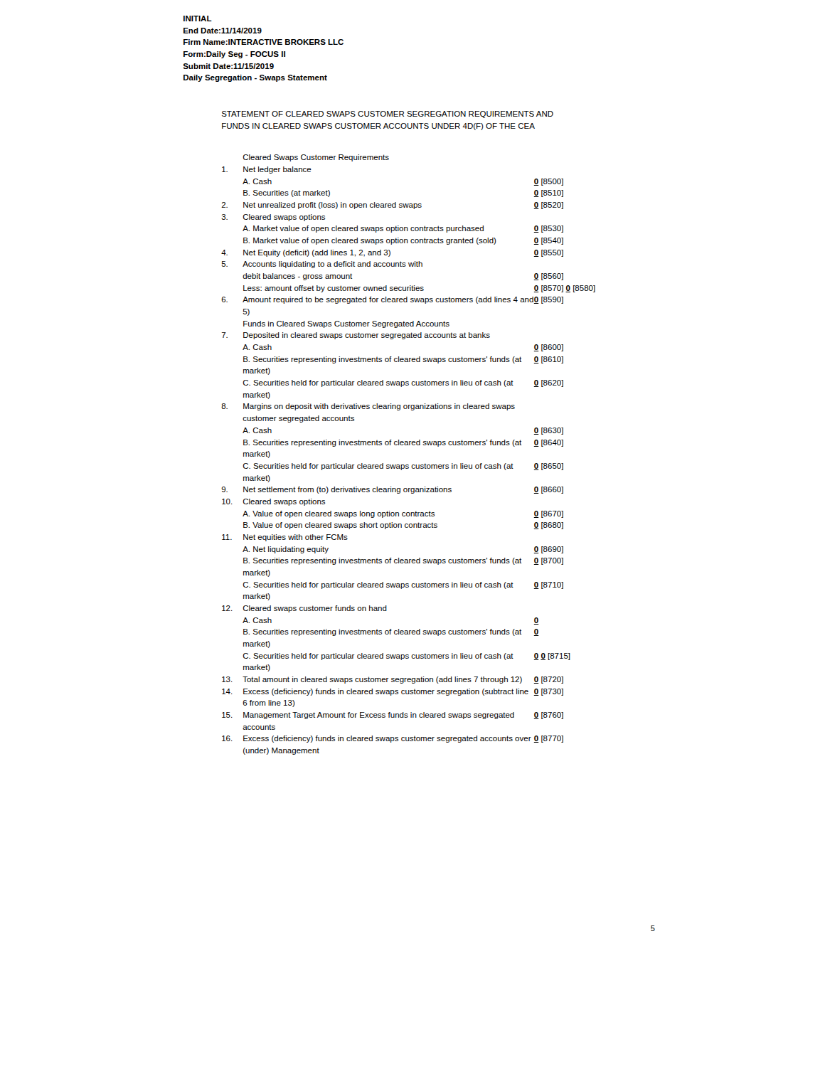INITIAL
End Date:11/14/2019
Firm Name:INTERACTIVE BROKERS LLC
Form:Daily Seg - FOCUS II
Submit Date:11/15/2019
Daily Segregation - Swaps Statement
STATEMENT OF CLEARED SWAPS CUSTOMER SEGREGATION REQUIREMENTS AND
FUNDS IN CLEARED SWAPS CUSTOMER ACCOUNTS UNDER 4D(F) OF THE CEA
| | Cleared Swaps Customer Requirements | |
| 1. | Net ledger balance | |
| | A. Cash | 0 [8500] |
| | B. Securities (at market) | 0 [8510] |
| 2. | Net unrealized profit (loss) in open cleared swaps | 0 [8520] |
| 3. | Cleared swaps options | |
| | A. Market value of open cleared swaps option contracts purchased | 0 [8530] |
| | B. Market value of open cleared swaps option contracts granted (sold) | 0 [8540] |
| 4. | Net Equity (deficit) (add lines 1, 2, and 3) | 0 [8550] |
| 5. | Accounts liquidating to a deficit and accounts with | |
| | debit balances - gross amount | 0 [8560] |
| | Less: amount offset by customer owned securities | 0 [8570] 0 [8580] |
| 6. | Amount required to be segregated for cleared swaps customers (add lines 4 and 5) | 0 [8590] |
| | Funds in Cleared Swaps Customer Segregated Accounts | |
| 7. | Deposited in cleared swaps customer segregated accounts at banks | |
| | A. Cash | 0 [8600] |
| | B. Securities representing investments of cleared swaps customers' funds (at market) | 0 [8610] |
| | C. Securities held for particular cleared swaps customers in lieu of cash (at market) | 0 [8620] |
| 8. | Margins on deposit with derivatives clearing organizations in cleared swaps customer segregated accounts | |
| | A. Cash | 0 [8630] |
| | B. Securities representing investments of cleared swaps customers' funds (at market) | 0 [8640] |
| | C. Securities held for particular cleared swaps customers in lieu of cash (at market) | 0 [8650] |
| 9. | Net settlement from (to) derivatives clearing organizations | 0 [8660] |
| 10. | Cleared swaps options | |
| | A. Value of open cleared swaps long option contracts | 0 [8670] |
| | B. Value of open cleared swaps short option contracts | 0 [8680] |
| 11. | Net equities with other FCMs | |
| | A. Net liquidating equity | 0 [8690] |
| | B. Securities representing investments of cleared swaps customers' funds (at market) | 0 [8700] |
| | C. Securities held for particular cleared swaps customers in lieu of cash (at market) | 0 [8710] |
| 12. | Cleared swaps customer funds on hand | |
| | A. Cash | 0 |
| | B. Securities representing investments of cleared swaps customers' funds (at market) | 0 |
| | C. Securities held for particular cleared swaps customers in lieu of cash (at market) | 0 0 [8715] |
| 13. | Total amount in cleared swaps customer segregation (add lines 7 through 12) | 0 [8720] |
| 14. | Excess (deficiency) funds in cleared swaps customer segregation (subtract line 6 from line 13) | 0 [8730] |
| 15. | Management Target Amount for Excess funds in cleared swaps segregated accounts | 0 [8760] |
| 16. | Excess (deficiency) funds in cleared swaps customer segregated accounts over (under) Management | 0 [8770] |
5